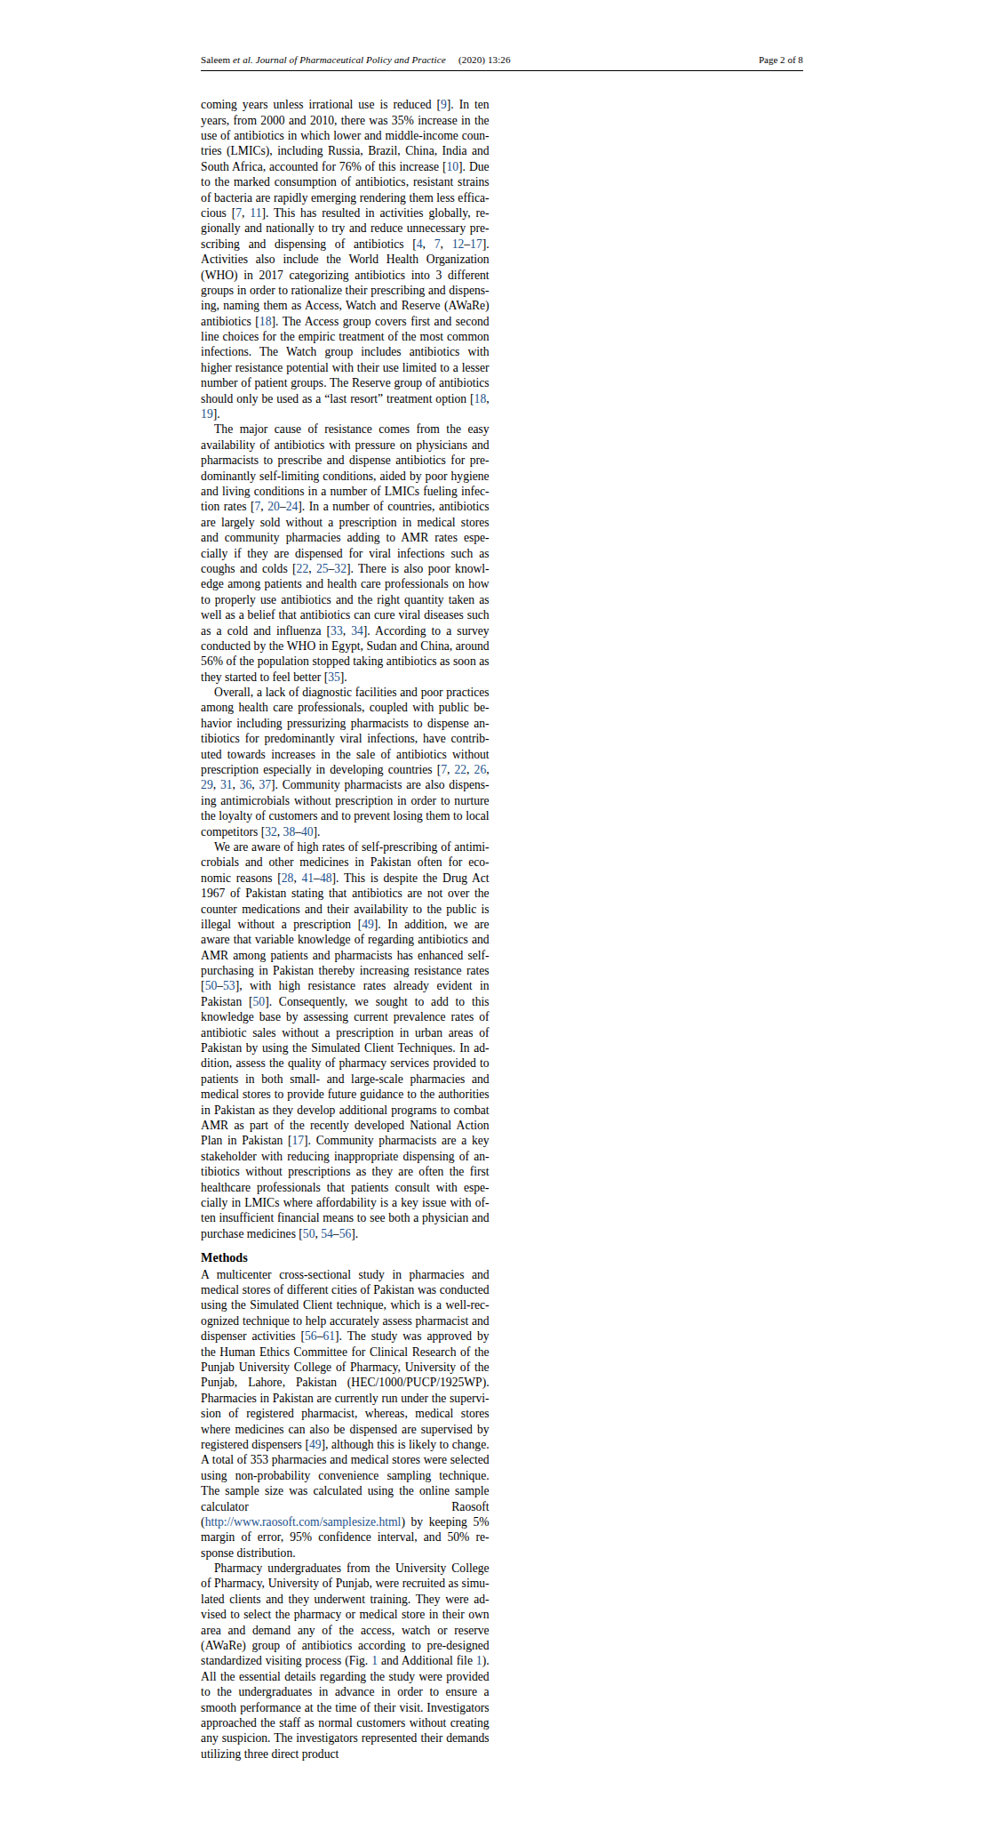Saleem et al. Journal of Pharmaceutical Policy and Practice (2020) 13:26
Page 2 of 8
coming years unless irrational use is reduced [9]. In ten years, from 2000 and 2010, there was 35% increase in the use of antibiotics in which lower and middle-income countries (LMICs), including Russia, Brazil, China, India and South Africa, accounted for 76% of this increase [10]. Due to the marked consumption of antibiotics, resistant strains of bacteria are rapidly emerging rendering them less efficacious [7, 11]. This has resulted in activities globally, regionally and nationally to try and reduce unnecessary prescribing and dispensing of antibiotics [4, 7, 12–17]. Activities also include the World Health Organization (WHO) in 2017 categorizing antibiotics into 3 different groups in order to rationalize their prescribing and dispensing, naming them as Access, Watch and Reserve (AWaRe) antibiotics [18]. The Access group covers first and second line choices for the empiric treatment of the most common infections. The Watch group includes antibiotics with higher resistance potential with their use limited to a lesser number of patient groups. The Reserve group of antibiotics should only be used as a “last resort” treatment option [18, 19].
The major cause of resistance comes from the easy availability of antibiotics with pressure on physicians and pharmacists to prescribe and dispense antibiotics for predominantly self-limiting conditions, aided by poor hygiene and living conditions in a number of LMICs fueling infection rates [7, 20–24]. In a number of countries, antibiotics are largely sold without a prescription in medical stores and community pharmacies adding to AMR rates especially if they are dispensed for viral infections such as coughs and colds [22, 25–32]. There is also poor knowledge among patients and health care professionals on how to properly use antibiotics and the right quantity taken as well as a belief that antibiotics can cure viral diseases such as a cold and influenza [33, 34]. According to a survey conducted by the WHO in Egypt, Sudan and China, around 56% of the population stopped taking antibiotics as soon as they started to feel better [35].
Overall, a lack of diagnostic facilities and poor practices among health care professionals, coupled with public behavior including pressurizing pharmacists to dispense antibiotics for predominantly viral infections, have contributed towards increases in the sale of antibiotics without prescription especially in developing countries [7, 22, 26, 29, 31, 36, 37]. Community pharmacists are also dispensing antimicrobials without prescription in order to nurture the loyalty of customers and to prevent losing them to local competitors [32, 38–40].
We are aware of high rates of self-prescribing of antimicrobials and other medicines in Pakistan often for economic reasons [28, 41–48]. This is despite the Drug Act 1967 of Pakistan stating that antibiotics are not over the counter medications and their availability to the public is illegal without a prescription [49]. In addition, we are aware that variable knowledge of regarding antibiotics and AMR among patients and pharmacists has enhanced self-purchasing in Pakistan thereby increasing resistance rates [50–53], with high resistance rates already evident in Pakistan [50]. Consequently, we sought to add to this knowledge base by assessing current prevalence rates of antibiotic sales without a prescription in urban areas of Pakistan by using the Simulated Client Techniques. In addition, assess the quality of pharmacy services provided to patients in both small- and large-scale pharmacies and medical stores to provide future guidance to the authorities in Pakistan as they develop additional programs to combat AMR as part of the recently developed National Action Plan in Pakistan [17]. Community pharmacists are a key stakeholder with reducing inappropriate dispensing of antibiotics without prescriptions as they are often the first healthcare professionals that patients consult with especially in LMICs where affordability is a key issue with often insufficient financial means to see both a physician and purchase medicines [50, 54–56].
Methods
A multicenter cross-sectional study in pharmacies and medical stores of different cities of Pakistan was conducted using the Simulated Client technique, which is a well-recognized technique to help accurately assess pharmacist and dispenser activities [56–61]. The study was approved by the Human Ethics Committee for Clinical Research of the Punjab University College of Pharmacy, University of the Punjab, Lahore, Pakistan (HEC/1000/PUCP/1925WP). Pharmacies in Pakistan are currently run under the supervision of registered pharmacist, whereas, medical stores where medicines can also be dispensed are supervised by registered dispensers [49], although this is likely to change. A total of 353 pharmacies and medical stores were selected using non-probability convenience sampling technique. The sample size was calculated using the online sample calculator Raosoft (http://www.raosoft.com/samplesize.html) by keeping 5% margin of error, 95% confidence interval, and 50% response distribution.
Pharmacy undergraduates from the University College of Pharmacy, University of Punjab, were recruited as simulated clients and they underwent training. They were advised to select the pharmacy or medical store in their own area and demand any of the access, watch or reserve (AWaRe) group of antibiotics according to pre-designed standardized visiting process (Fig. 1 and Additional file 1). All the essential details regarding the study were provided to the undergraduates in advance in order to ensure a smooth performance at the time of their visit. Investigators approached the staff as normal customers without creating any suspicion. The investigators represented their demands utilizing three direct product